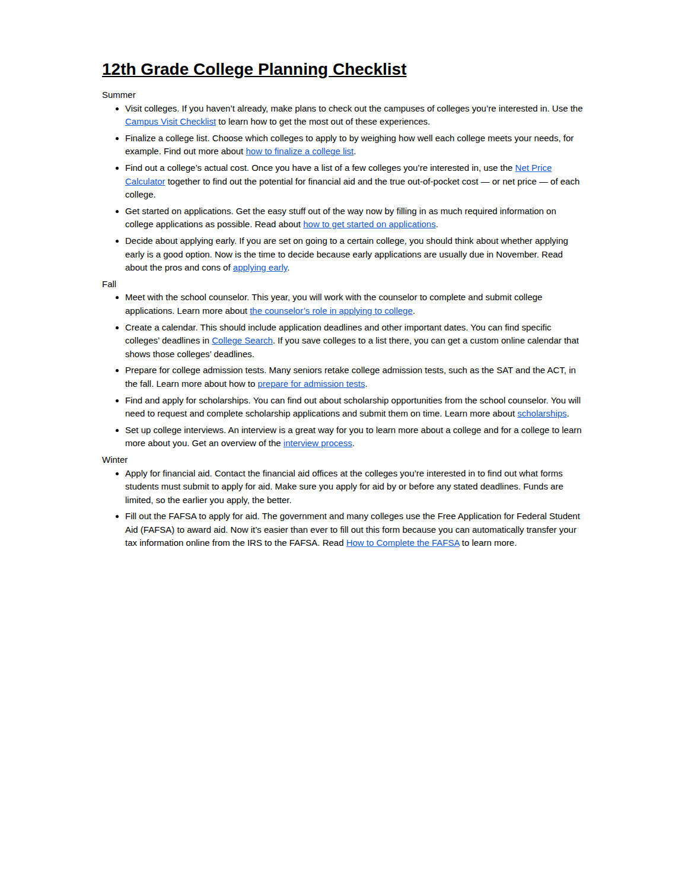12th Grade College Planning Checklist
Summer
Visit colleges. If you haven’t already, make plans to check out the campuses of colleges you’re interested in. Use the Campus Visit Checklist to learn how to get the most out of these experiences.
Finalize a college list. Choose which colleges to apply to by weighing how well each college meets your needs, for example. Find out more about how to finalize a college list.
Find out a college’s actual cost. Once you have a list of a few colleges you’re interested in, use the Net Price Calculator together to find out the potential for financial aid and the true out-of-pocket cost — or net price — of each college.
Get started on applications. Get the easy stuff out of the way now by filling in as much required information on college applications as possible. Read about how to get started on applications.
Decide about applying early. If you are set on going to a certain college, you should think about whether applying early is a good option. Now is the time to decide because early applications are usually due in November. Read about the pros and cons of applying early.
Fall
Meet with the school counselor. This year, you will work with the counselor to complete and submit college applications. Learn more about the counselor’s role in applying to college.
Create a calendar. This should include application deadlines and other important dates. You can find specific colleges’ deadlines in College Search. If you save colleges to a list there, you can get a custom online calendar that shows those colleges’ deadlines.
Prepare for college admission tests. Many seniors retake college admission tests, such as the SAT and the ACT, in the fall. Learn more about how to prepare for admission tests.
Find and apply for scholarships. You can find out about scholarship opportunities from the school counselor. You will need to request and complete scholarship applications and submit them on time. Learn more about scholarships.
Set up college interviews. An interview is a great way for you to learn more about a college and for a college to learn more about you. Get an overview of the interview process.
Winter
Apply for financial aid. Contact the financial aid offices at the colleges you’re interested in to find out what forms students must submit to apply for aid. Make sure you apply for aid by or before any stated deadlines. Funds are limited, so the earlier you apply, the better.
Fill out the FAFSA to apply for aid. The government and many colleges use the Free Application for Federal Student Aid (FAFSA) to award aid. Now it’s easier than ever to fill out this form because you can automatically transfer your tax information online from the IRS to the FAFSA. Read How to Complete the FAFSA to learn more.